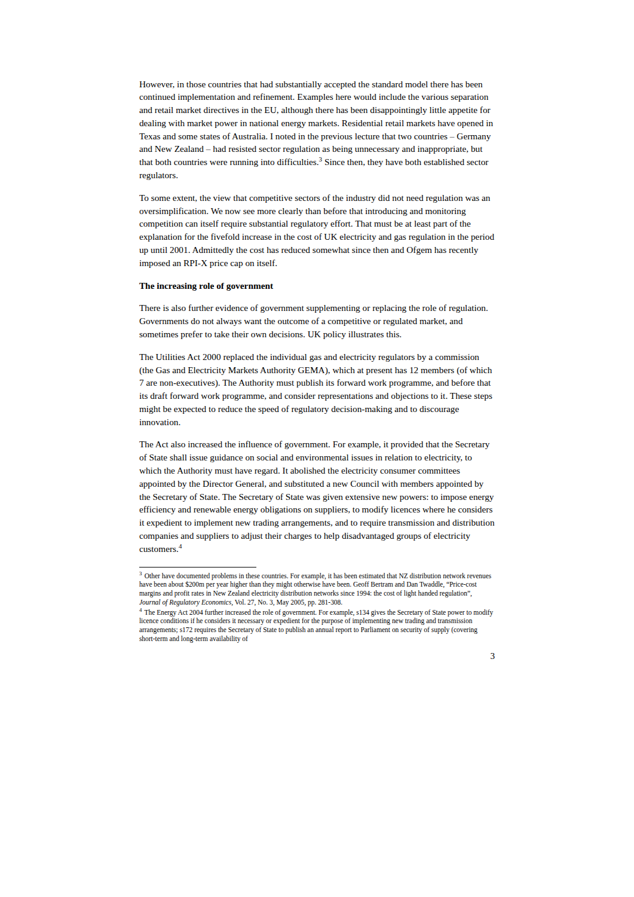However, in those countries that had substantially accepted the standard model there has been continued implementation and refinement. Examples here would include the various separation and retail market directives in the EU, although there has been disappointingly little appetite for dealing with market power in national energy markets. Residential retail markets have opened in Texas and some states of Australia. I noted in the previous lecture that two countries – Germany and New Zealand – had resisted sector regulation as being unnecessary and inappropriate, but that both countries were running into difficulties.3 Since then, they have both established sector regulators.
To some extent, the view that competitive sectors of the industry did not need regulation was an oversimplification. We now see more clearly than before that introducing and monitoring competition can itself require substantial regulatory effort. That must be at least part of the explanation for the fivefold increase in the cost of UK electricity and gas regulation in the period up until 2001. Admittedly the cost has reduced somewhat since then and Ofgem has recently imposed an RPI-X price cap on itself.
The increasing role of government
There is also further evidence of government supplementing or replacing the role of regulation. Governments do not always want the outcome of a competitive or regulated market, and sometimes prefer to take their own decisions. UK policy illustrates this.
The Utilities Act 2000 replaced the individual gas and electricity regulators by a commission (the Gas and Electricity Markets Authority GEMA), which at present has 12 members (of which 7 are non-executives). The Authority must publish its forward work programme, and before that its draft forward work programme, and consider representations and objections to it. These steps might be expected to reduce the speed of regulatory decision-making and to discourage innovation.
The Act also increased the influence of government. For example, it provided that the Secretary of State shall issue guidance on social and environmental issues in relation to electricity, to which the Authority must have regard. It abolished the electricity consumer committees appointed by the Director General, and substituted a new Council with members appointed by the Secretary of State. The Secretary of State was given extensive new powers: to impose energy efficiency and renewable energy obligations on suppliers, to modify licences where he considers it expedient to implement new trading arrangements, and to require transmission and distribution companies and suppliers to adjust their charges to help disadvantaged groups of electricity customers.4
3 Other have documented problems in these countries. For example, it has been estimated that NZ distribution network revenues have been about $200m per year higher than they might otherwise have been. Geoff Bertram and Dan Twaddle, “Price-cost margins and profit rates in New Zealand electricity distribution networks since 1994: the cost of light handed regulation”, Journal of Regulatory Economics, Vol. 27, No. 3, May 2005, pp. 281-308.
4 The Energy Act 2004 further increased the role of government. For example, s134 gives the Secretary of State power to modify licence conditions if he considers it necessary or expedient for the purpose of implementing new trading and transmission arrangements; s172 requires the Secretary of State to publish an annual report to Parliament on security of supply (covering short-term and long-term availability of
3